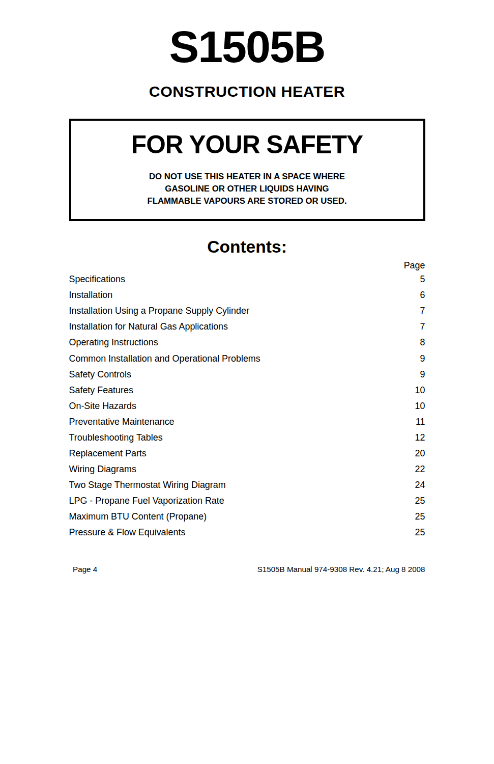S1505B
CONSTRUCTION HEATER
FOR YOUR SAFETY
DO NOT USE THIS HEATER IN A SPACE WHERE
GASOLINE OR OTHER LIQUIDS HAVING
FLAMMABLE VAPOURS ARE STORED OR USED.
Contents:
| | Page |
| --- | --- |
| Specifications | 5 |
| Installation | 6 |
| Installation Using a Propane Supply Cylinder | 7 |
| Installation for Natural Gas Applications | 7 |
| Operating Instructions | 8 |
| Common Installation and Operational Problems | 9 |
| Safety Controls | 9 |
| Safety Features | 10 |
| On-Site Hazards | 10 |
| Preventative Maintenance | 11 |
| Troubleshooting Tables | 12 |
| Replacement Parts | 20 |
| Wiring Diagrams | 22 |
| Two Stage Thermostat Wiring Diagram | 24 |
| LPG - Propane Fuel Vaporization Rate | 25 |
| Maximum BTU Content (Propane) | 25 |
| Pressure & Flow Equivalents | 25 |
Page 4 S1505B Manual 974-9308 Rev. 4.21; Aug 8 2008